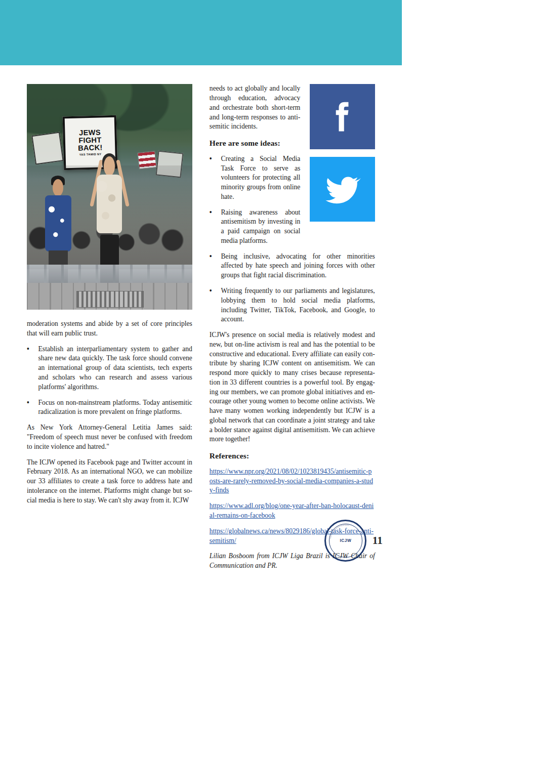JEWS
FIGHT
BACK!YAS TAMID NY
moderation systems and abide by a set of core principles that will earn public trust.
•
Establish an interparliamentary system to gather and share new data quickly. The task force should convene an international group of data scientists, tech experts and scholars who can research and assess various platforms' algorithms.
•
Focus on non-mainstream platforms. Today antisemitic radicalization is more prevalent on fringe platforms.
As New York Attorney-General Letitia James said: "Freedom of speech must never be confused with freedom to incite violence and hatred."
The ICJW opened its Facebook page and Twitter account in February 2018. As an international NGO, we can mobilize our 33 affiliates to create a task force to address hate and intolerance on the internet. Platforms might change but social media is here to stay. We can't shy away from it. ICJW
needs to act globally and locally through education, advocacy and orchestrate both short-term and long-term responses to antisemitic incidents.
Here are some ideas:
•
Creating a Social Media Task Force to serve as volunteers for protecting all minority groups from online hate.
•
Raising awareness about antisemitism by investing in a paid campaign on social media platforms.
•
Being inclusive, advocating for other minorities affected by hate speech and joining forces with other groups that fight racial discrimination.
•
Writing frequently to our parliaments and legislatures, lobbying them to hold social media platforms, including Twitter, TikTok, Facebook, and Google, to account.
ICJW's presence on social media is relatively modest and new, but on-line activism is real and has the potential to be constructive and educational. Every affiliate can easily contribute by sharing ICJW content on antisemitism. We can respond more quickly to many crises because representation in 33 different countries is a powerful tool. By engaging our members, we can promote global initiatives and encourage other young women to become online activists. We have many women working independently but ICJW is a global network that can coordinate a joint strategy and take a bolder stance against digital antisemitism. We can achieve more together!
References:
https://www.npr.org/2021/08/02/1023819435/antisemitic-posts-are-rarely-removed-by-social-media-companies-a-study-finds
https://www.adl.org/blog/one-year-after-ban-holocaust-denial-remains-on-facebook
https://globalnews.ca/news/8029186/global-task-force-anti-semitism/
Lilian Bosboom from ICJW Liga Brazil is ICJW Chair of Communication and PR.
INTERNATIONAL COUNCIL OF JEWISH WOMEN
ICJW
11